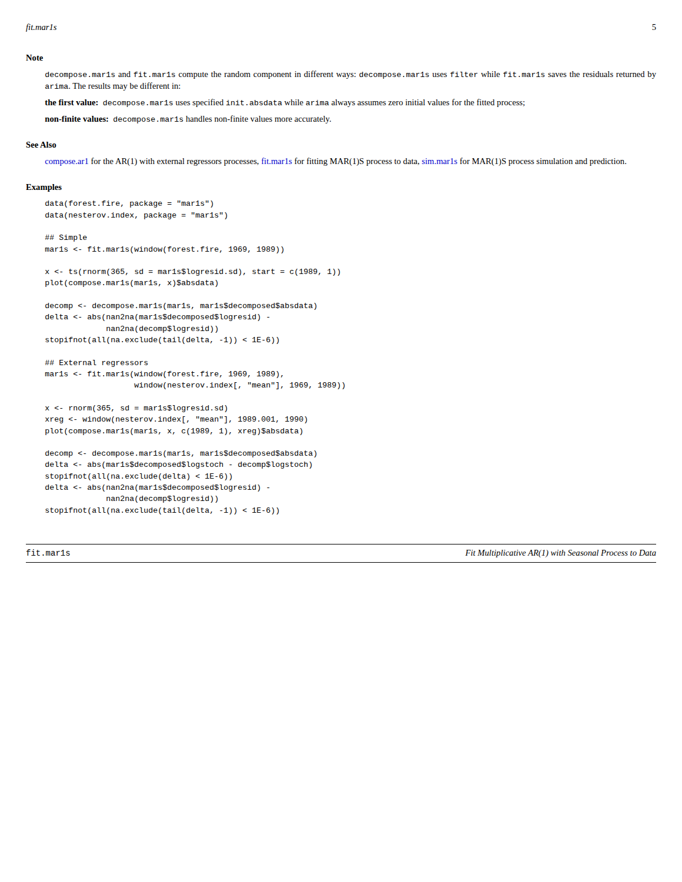fit.mar1s 5
Note
decompose.mar1s and fit.mar1s compute the random component in different ways: decompose.mar1s uses filter while fit.mar1s saves the residuals returned by arima. The results may be different in:
the first value:
decompose.mar1s uses specified init.absdata while arima always assumes zero initial values for the fitted process;
non-finite values:
decompose.mar1s handles non-finite values more accurately.
See Also
compose.ar1 for the AR(1) with external regressors processes, fit.mar1s for fitting MAR(1)S process to data, sim.mar1s for MAR(1)S process simulation and prediction.
Examples
data(forest.fire, package = "mar1s")
data(nesterov.index, package = "mar1s")

## Simple
mar1s <- fit.mar1s(window(forest.fire, 1969, 1989))

x <- ts(rnorm(365, sd = mar1s$logresid.sd), start = c(1989, 1))
plot(compose.mar1s(mar1s, x)$absdata)

decomp <- decompose.mar1s(mar1s, mar1s$decomposed$absdata)
delta <- abs(nan2na(mar1s$decomposed$logresid) -
             nan2na(decomp$logresid))
stopifnot(all(na.exclude(tail(delta, -1)) < 1E-6))

## External regressors
mar1s <- fit.mar1s(window(forest.fire, 1969, 1989),
                   window(nesterov.index[, "mean"], 1969, 1989))

x <- rnorm(365, sd = mar1s$logresid.sd)
xreg <- window(nesterov.index[, "mean"], 1989.001, 1990)
plot(compose.mar1s(mar1s, x, c(1989, 1), xreg)$absdata)

decomp <- decompose.mar1s(mar1s, mar1s$decomposed$absdata)
delta <- abs(mar1s$decomposed$logstoch - decomp$logstoch)
stopifnot(all(na.exclude(delta) < 1E-6))
delta <- abs(nan2na(mar1s$decomposed$logresid) -
             nan2na(decomp$logresid))
stopifnot(all(na.exclude(tail(delta, -1)) < 1E-6))
fit.mar1s Fit Multiplicative AR(1) with Seasonal Process to Data